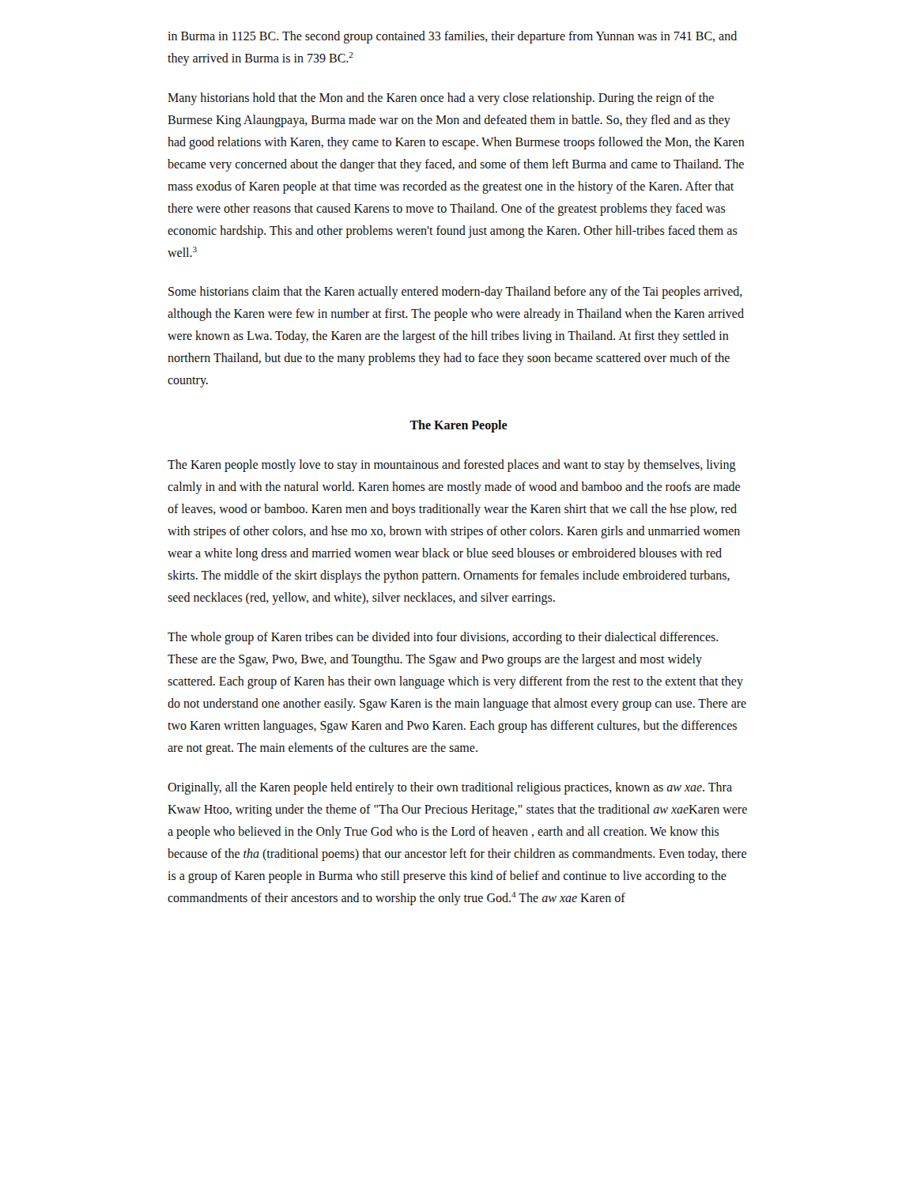in Burma in 1125 BC. The second group contained 33 families, their departure from Yunnan was in 741 BC, and they arrived in Burma is in 739 BC.2
Many historians hold that the Mon and the Karen once had a very close relationship. During the reign of the Burmese King Alaungpaya, Burma made war on the Mon and defeated them in battle. So, they fled and as they had good relations with Karen, they came to Karen to escape. When Burmese troops followed the Mon, the Karen became very concerned about the danger that they faced, and some of them left Burma and came to Thailand. The mass exodus of Karen people at that time was recorded as the greatest one in the history of the Karen. After that there were other reasons that caused Karens to move to Thailand. One of the greatest problems they faced was economic hardship. This and other problems weren't found just among the Karen. Other hill-tribes faced them as well.3
Some historians claim that the Karen actually entered modern-day Thailand before any of the Tai peoples arrived, although the Karen were few in number at first. The people who were already in Thailand when the Karen arrived were known as Lwa. Today, the Karen are the largest of the hill tribes living in Thailand. At first they settled in northern Thailand, but due to the many problems they had to face they soon became scattered over much of the country.
The Karen People
The Karen people mostly love to stay in mountainous and forested places and want to stay by themselves, living calmly in and with the natural world. Karen homes are mostly made of wood and bamboo and the roofs are made of leaves, wood or bamboo. Karen men and boys traditionally wear the Karen shirt that we call the hse plow, red with stripes of other colors, and hse mo xo, brown with stripes of other colors. Karen girls and unmarried women wear a white long dress and married women wear black or blue seed blouses or embroidered blouses with red skirts. The middle of the skirt displays the python pattern. Ornaments for females include embroidered turbans, seed necklaces (red, yellow, and white), silver necklaces, and silver earrings.
The whole group of Karen tribes can be divided into four divisions, according to their dialectical differences. These are the Sgaw, Pwo, Bwe, and Toungthu. The Sgaw and Pwo groups are the largest and most widely scattered. Each group of Karen has their own language which is very different from the rest to the extent that they do not understand one another easily. Sgaw Karen is the main language that almost every group can use. There are two Karen written languages, Sgaw Karen and Pwo Karen. Each group has different cultures, but the differences are not great. The main elements of the cultures are the same.
Originally, all the Karen people held entirely to their own traditional religious practices, known as aw xae. Thra Kwaw Htoo, writing under the theme of "Tha Our Precious Heritage," states that the traditional aw xae Karen were a people who believed in the Only True God who is the Lord of heaven , earth and all creation. We know this because of the tha (traditional poems) that our ancestor left for their children as commandments. Even today, there is a group of Karen people in Burma who still preserve this kind of belief and continue to live according to the commandments of their ancestors and to worship the only true God.4 The aw xae Karen of